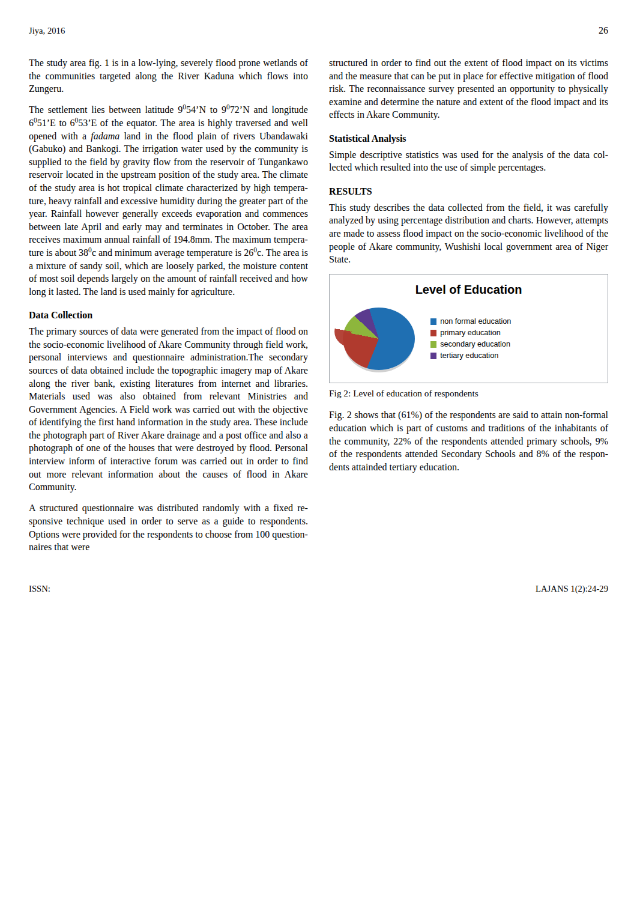Jiya, 2016 26
The study area fig. 1 is in a low-lying, severely flood prone wetlands of the communities targeted along the River Kaduna which flows into Zungeru.
The settlement lies between latitude 9054’N to 9072’N and longitude 6051’E to 6053’E of the equator. The area is highly traversed and well opened with a fadama land in the flood plain of rivers Ubandawaki (Gabuko) and Bankogi. The irrigation water used by the community is supplied to the field by gravity flow from the reservoir of Tungankawo reservoir located in the upstream position of the study area. The climate of the study area is hot tropical climate characterized by high temperature, heavy rainfall and excessive humidity during the greater part of the year. Rainfall however generally exceeds evaporation and commences between late April and early may and terminates in October. The area receives maximum annual rainfall of 194.8mm. The maximum temperature is about 380c and minimum average temperature is 260c. The area is a mixture of sandy soil, which are loosely parked, the moisture content of most soil depends largely on the amount of rainfall received and how long it lasted. The land is used mainly for agriculture.
Data Collection
The primary sources of data were generated from the impact of flood on the socio-economic livelihood of Akare Community through field work, personal interviews and questionnaire administration.The secondary sources of data obtained include the topographic imagery map of Akare along the river bank, existing literatures from internet and libraries. Materials used was also obtained from relevant Ministries and Government Agencies. A Field work was carried out with the objective of identifying the first hand information in the study area. These include the photograph part of River Akare drainage and a post office and also a photograph of one of the houses that were destroyed by flood. Personal interview inform of interactive forum was carried out in order to find out more relevant information about the causes of flood in Akare Community.
A structured questionnaire was distributed randomly with a fixed responsive technique used in order to serve as a guide to respondents. Options were provided for the respondents to choose from 100 questionnaires that were
structured in order to find out the extent of flood impact on its victims and the measure that can be put in place for effective mitigation of flood risk. The reconnaissance survey presented an opportunity to physically examine and determine the nature and extent of the flood impact and its effects in Akare Community.
Statistical Analysis
Simple descriptive statistics was used for the analysis of the data collected which resulted into the use of simple percentages.
RESULTS
This study describes the data collected from the field, it was carefully analyzed by using percentage distribution and charts. However, attempts are made to assess flood impact on the socio-economic livelihood of the people of Akare community, Wushishi local government area of Niger State.
Level of Education
non formal education
primary education
secondary education
tertiary education
Fig 2: Level of education of respondents
Fig. 2 shows that (61%) of the respondents are said to attain non-formal education which is part of customs and traditions of the inhabitants of the community, 22% of the respondents attended primary schools, 9% of the respondents attended Secondary Schools and 8% of the respondents attainded tertiary education.
ISSN: LAJANS 1(2):24-29